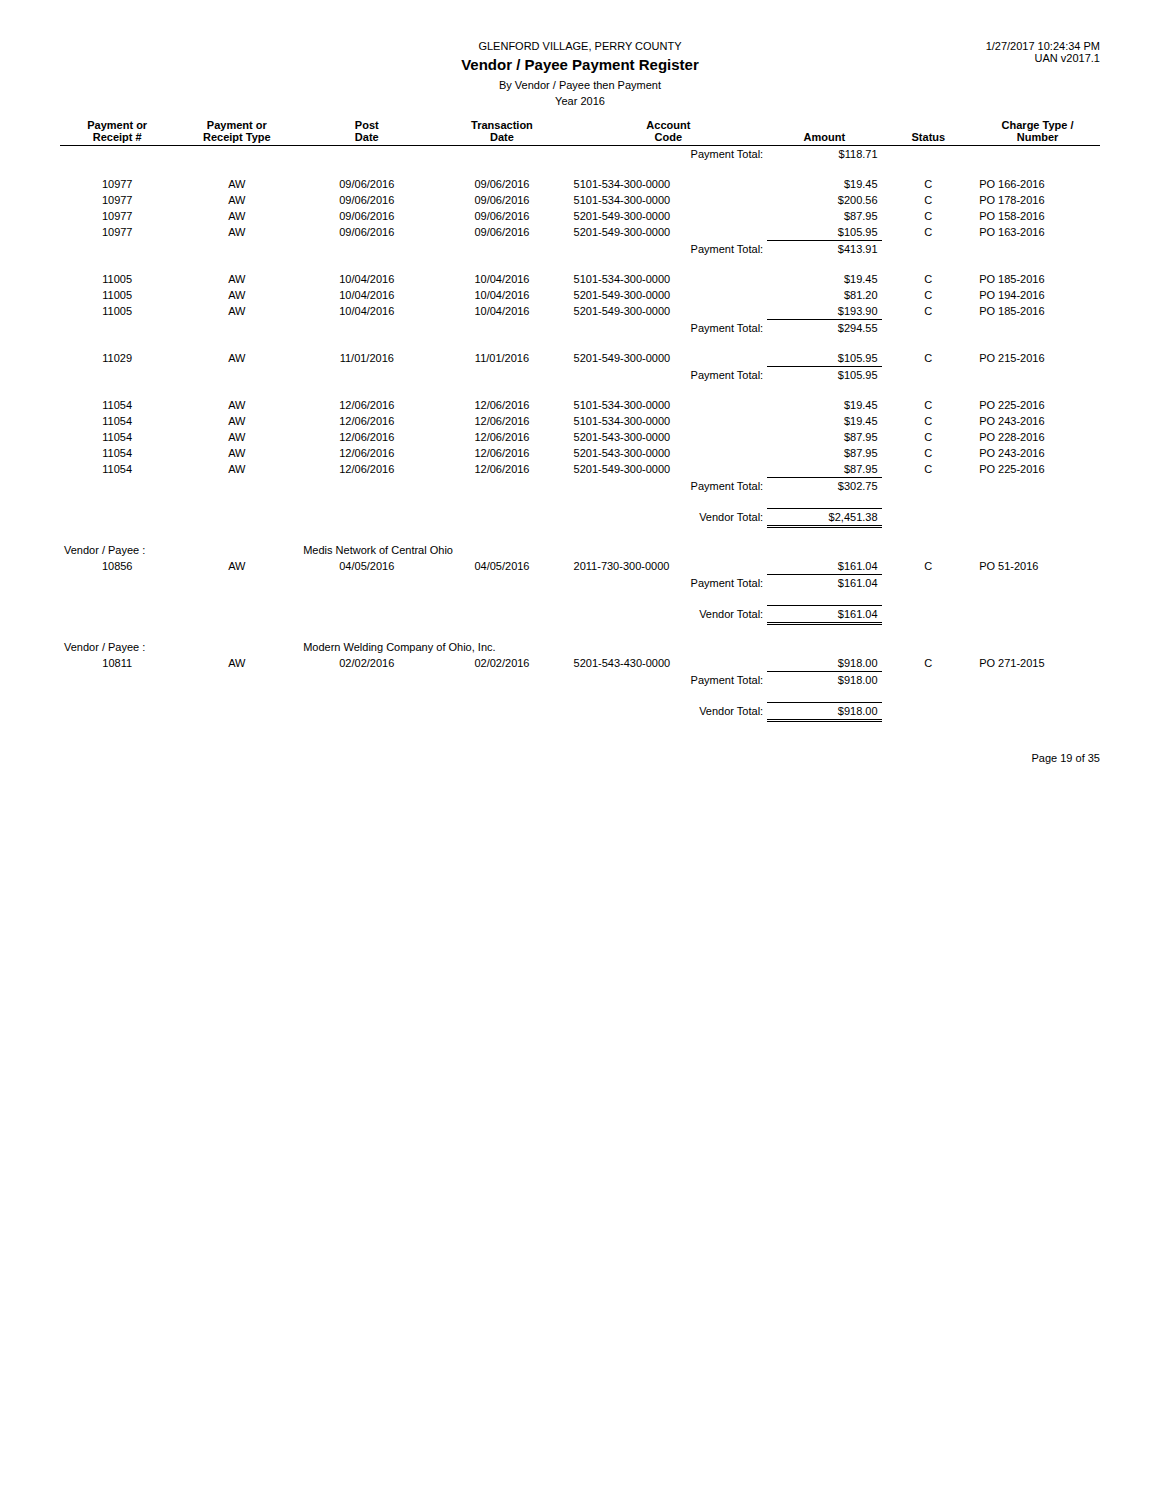1/27/2017 10:24:34 PM
UAN v2017.1
GLENFORD VILLAGE, PERRY COUNTY
Vendor / Payee Payment Register
By Vendor / Payee then Payment
Year 2016
| Payment or Receipt # | Payment or Receipt Type | Post Date | Transaction Date | Account Code | Amount | Status | Charge Type / Number |
| --- | --- | --- | --- | --- | --- | --- | --- |
| | | | | Payment Total: | $118.71 | | |
| 10977 | AW | 09/06/2016 | 09/06/2016 | 5101-534-300-0000 | $19.45 | C | PO 166-2016 |
| 10977 | AW | 09/06/2016 | 09/06/2016 | 5101-534-300-0000 | $200.56 | C | PO 178-2016 |
| 10977 | AW | 09/06/2016 | 09/06/2016 | 5201-549-300-0000 | $87.95 | C | PO 158-2016 |
| 10977 | AW | 09/06/2016 | 09/06/2016 | 5201-549-300-0000 | $105.95 | C | PO 163-2016 |
| | Payment Total: | $413.91 | | |
| 11005 | AW | 10/04/2016 | 10/04/2016 | 5101-534-300-0000 | $19.45 | C | PO 185-2016 |
| 11005 | AW | 10/04/2016 | 10/04/2016 | 5201-549-300-0000 | $81.20 | C | PO 194-2016 |
| 11005 | AW | 10/04/2016 | 10/04/2016 | 5201-549-300-0000 | $193.90 | C | PO 185-2016 |
| | Payment Total: | $294.55 | | |
| 11029 | AW | 11/01/2016 | 11/01/2016 | 5201-549-300-0000 | $105.95 | C | PO 215-2016 |
| | Payment Total: | $105.95 | | |
| 11054 | AW | 12/06/2016 | 12/06/2016 | 5101-534-300-0000 | $19.45 | C | PO 225-2016 |
| 11054 | AW | 12/06/2016 | 12/06/2016 | 5101-534-300-0000 | $19.45 | C | PO 243-2016 |
| 11054 | AW | 12/06/2016 | 12/06/2016 | 5201-543-300-0000 | $87.95 | C | PO 228-2016 |
| 11054 | AW | 12/06/2016 | 12/06/2016 | 5201-543-300-0000 | $87.95 | C | PO 243-2016 |
| 11054 | AW | 12/06/2016 | 12/06/2016 | 5201-549-300-0000 | $87.95 | C | PO 225-2016 |
| | Payment Total: | $302.75 | | |
| | Vendor Total: | $2,451.38 | | |
| Vendor / Payee : | Medis Network of Central Ohio |
| 10856 | AW | 04/05/2016 | 04/05/2016 | 2011-730-300-0000 | $161.04 | C | PO 51-2016 |
| | Payment Total: | $161.04 | | |
| | Vendor Total: | $161.04 | | |
| Vendor / Payee : | Modern Welding Company of Ohio, Inc. |
| 10811 | AW | 02/02/2016 | 02/02/2016 | 5201-543-430-0000 | $918.00 | C | PO 271-2015 |
| | Payment Total: | $918.00 | | |
| | Vendor Total: | $918.00 | | |
Page 19 of 35